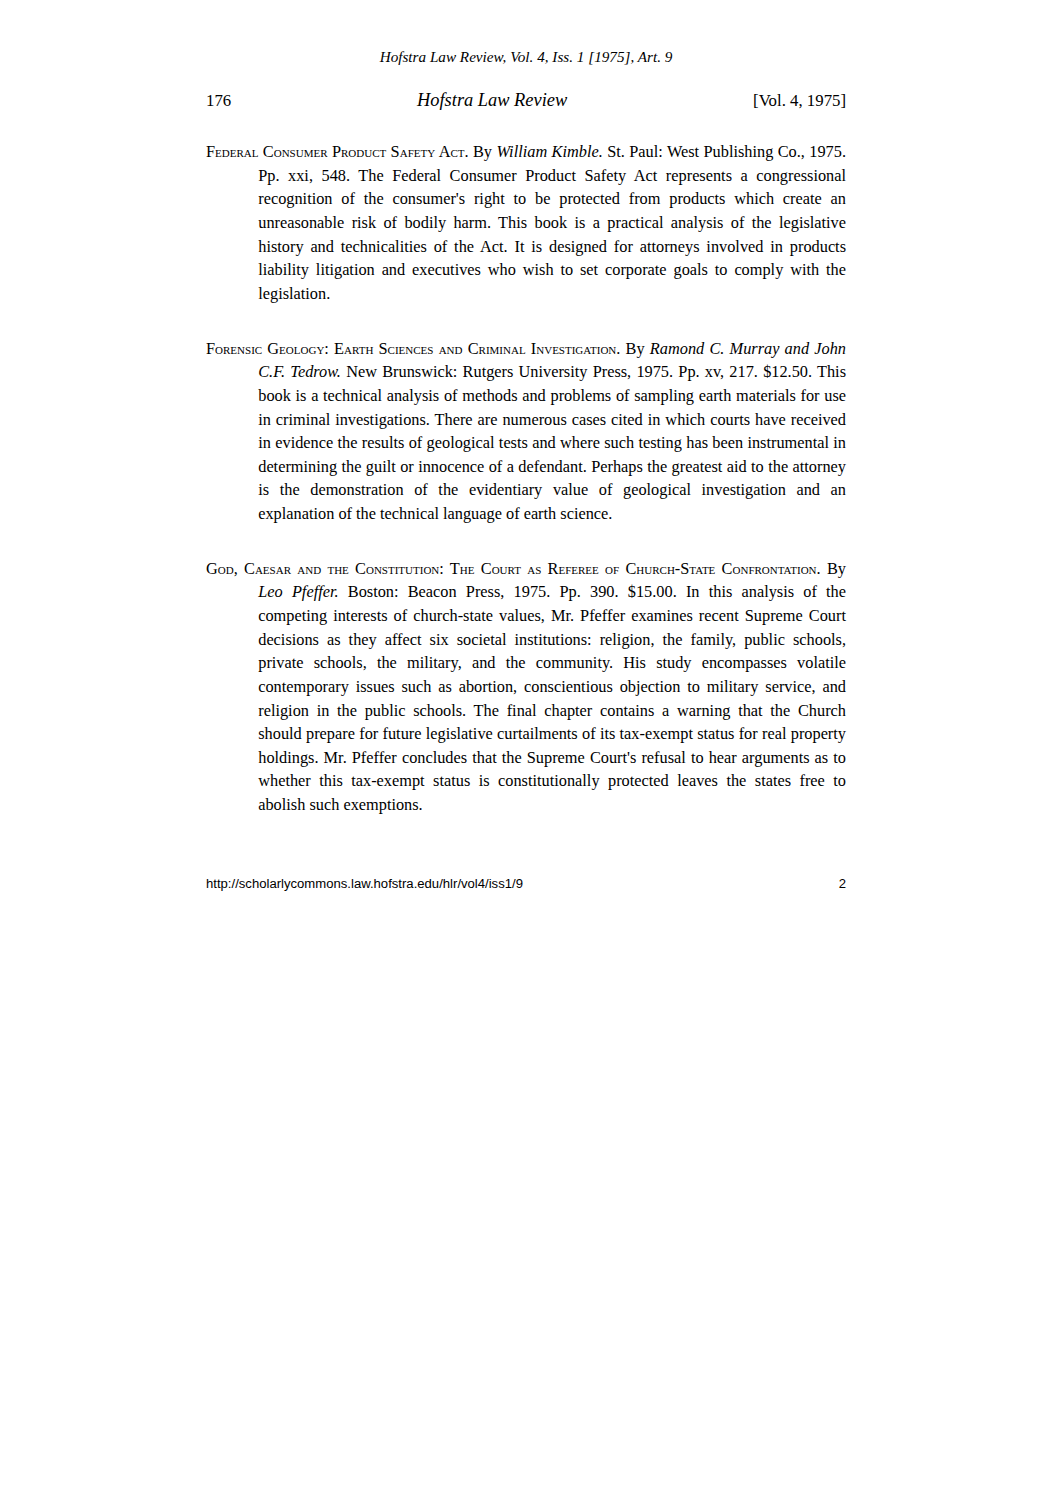Hofstra Law Review, Vol. 4, Iss. 1 [1975], Art. 9
176 Hofstra Law Review [Vol. 4, 1975]
Federal Consumer Product Safety Act. By William Kimble. St. Paul: West Publishing Co., 1975. Pp. xxi, 548. The Federal Consumer Product Safety Act represents a congressional recognition of the consumer's right to be protected from products which create an unreasonable risk of bodily harm. This book is a practical analysis of the legislative history and technicalities of the Act. It is designed for attorneys involved in products liability litigation and executives who wish to set corporate goals to comply with the legislation.
Forensic Geology: Earth Sciences and Criminal Investigation. By Ramond C. Murray and John C.F. Tedrow. New Brunswick: Rutgers University Press, 1975. Pp. xv, 217. $12.50. This book is a technical analysis of methods and problems of sampling earth materials for use in criminal investigations. There are numerous cases cited in which courts have received in evidence the results of geological tests and where such testing has been instrumental in determining the guilt or innocence of a defendant. Perhaps the greatest aid to the attorney is the demonstration of the evidentiary value of geological investigation and an explanation of the technical language of earth science.
God, Caesar and the Constitution: The Court as Referee of Church-State Confrontation. By Leo Pfeffer. Boston: Beacon Press, 1975. Pp. 390. $15.00. In this analysis of the competing interests of church-state values, Mr. Pfeffer examines recent Supreme Court decisions as they affect six societal institutions: religion, the family, public schools, private schools, the military, and the community. His study encompasses volatile contemporary issues such as abortion, conscientious objection to military service, and religion in the public schools. The final chapter contains a warning that the Church should prepare for future legislative curtailments of its tax-exempt status for real property holdings. Mr. Pfeffer concludes that the Supreme Court's refusal to hear arguments as to whether this tax-exempt status is constitutionally protected leaves the states free to abolish such exemptions.
http://scholarlycommons.law.hofstra.edu/hlr/vol4/iss1/9 2